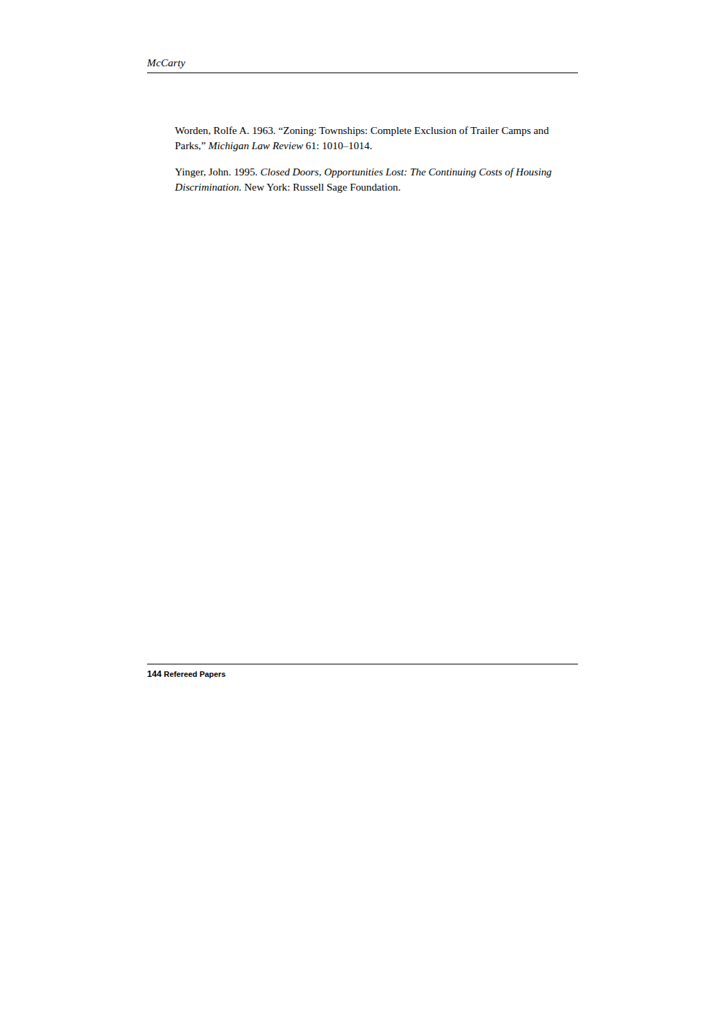McCarty
Worden, Rolfe A. 1963. “Zoning: Townships: Complete Exclusion of Trailer Camps and Parks,” Michigan Law Review 61: 1010–1014.
Yinger, John. 1995. Closed Doors, Opportunities Lost: The Continuing Costs of Housing Discrimination. New York: Russell Sage Foundation.
144 Refereed Papers